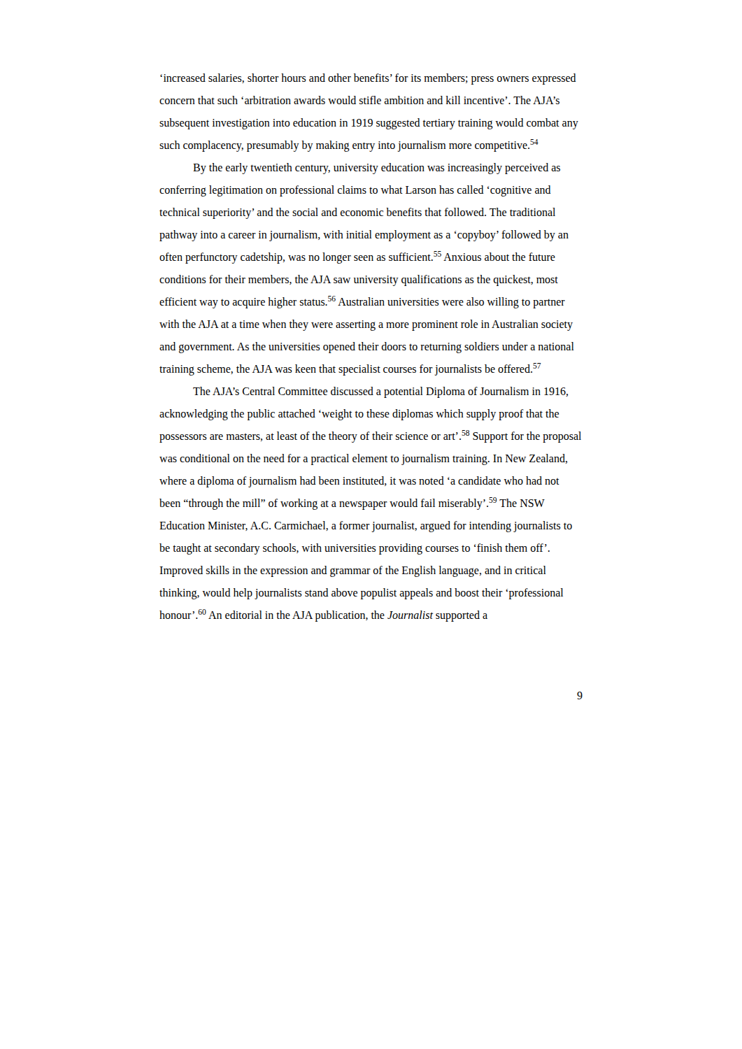‘increased salaries, shorter hours and other benefits’ for its members; press owners expressed concern that such ‘arbitration awards would stifle ambition and kill incentive’. The AJA’s subsequent investigation into education in 1919 suggested tertiary training would combat any such complacency, presumably by making entry into journalism more competitive.54
By the early twentieth century, university education was increasingly perceived as conferring legitimation on professional claims to what Larson has called ‘cognitive and technical superiority’ and the social and economic benefits that followed. The traditional pathway into a career in journalism, with initial employment as a ‘copyboy’ followed by an often perfunctory cadetship, was no longer seen as sufficient.55 Anxious about the future conditions for their members, the AJA saw university qualifications as the quickest, most efficient way to acquire higher status.56 Australian universities were also willing to partner with the AJA at a time when they were asserting a more prominent role in Australian society and government. As the universities opened their doors to returning soldiers under a national training scheme, the AJA was keen that specialist courses for journalists be offered.57
The AJA’s Central Committee discussed a potential Diploma of Journalism in 1916, acknowledging the public attached ‘weight to these diplomas which supply proof that the possessors are masters, at least of the theory of their science or art’.58 Support for the proposal was conditional on the need for a practical element to journalism training. In New Zealand, where a diploma of journalism had been instituted, it was noted ‘a candidate who had not been “through the mill” of working at a newspaper would fail miserably’.59 The NSW Education Minister, A.C. Carmichael, a former journalist, argued for intending journalists to be taught at secondary schools, with universities providing courses to ‘finish them off’. Improved skills in the expression and grammar of the English language, and in critical thinking, would help journalists stand above populist appeals and boost their ‘professional honour’.60 An editorial in the AJA publication, the Journalist supported a
9